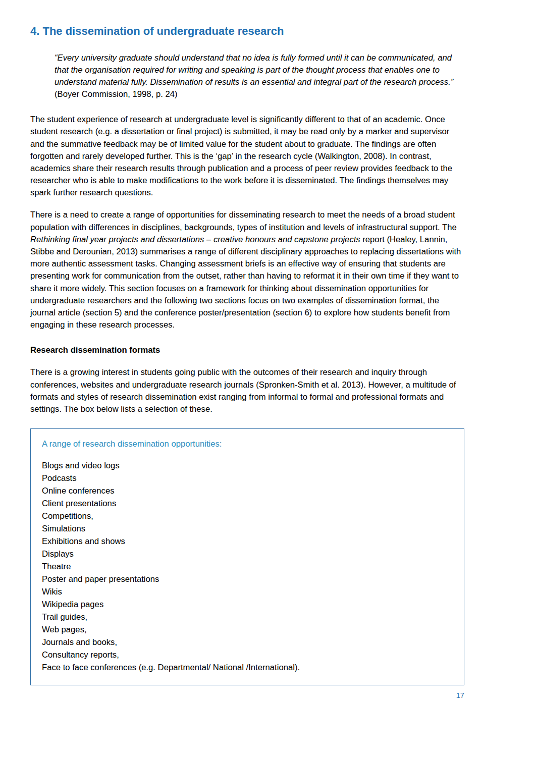4. The dissemination of undergraduate research
“Every university graduate should understand that no idea is fully formed until it can be communicated, and that the organisation required for writing and speaking is part of the thought process that enables one to understand material fully. Dissemination of results is an essential and integral part of the research process.” (Boyer Commission, 1998, p. 24)
The student experience of research at undergraduate level is significantly different to that of an academic. Once student research (e.g. a dissertation or final project) is submitted, it may be read only by a marker and supervisor and the summative feedback may be of limited value for the student about to graduate. The findings are often forgotten and rarely developed further. This is the ‘gap’ in the research cycle (Walkington, 2008). In contrast, academics share their research results through publication and a process of peer review provides feedback to the researcher who is able to make modifications to the work before it is disseminated. The findings themselves may spark further research questions.
There is a need to create a range of opportunities for disseminating research to meet the needs of a broad student population with differences in disciplines, backgrounds, types of institution and levels of infrastructural support. The Rethinking final year projects and dissertations – creative honours and capstone projects report (Healey, Lannin, Stibbe and Derounian, 2013) summarises a range of different disciplinary approaches to replacing dissertations with more authentic assessment tasks. Changing assessment briefs is an effective way of ensuring that students are presenting work for communication from the outset, rather than having to reformat it in their own time if they want to share it more widely. This section focuses on a framework for thinking about dissemination opportunities for undergraduate researchers and the following two sections focus on two examples of dissemination format, the journal article (section 5) and the conference poster/presentation (section 6) to explore how students benefit from engaging in these research processes.
Research dissemination formats
There is a growing interest in students going public with the outcomes of their research and inquiry through conferences, websites and undergraduate research journals (Spronken-Smith et al. 2013). However, a multitude of formats and styles of research dissemination exist ranging from informal to formal and professional formats and settings. The box below lists a selection of these.
A range of research dissemination opportunities:
Blogs and video logs
Podcasts
Online conferences
Client presentations
Competitions,
Simulations
Exhibitions and shows
Displays
Theatre
Poster and paper presentations
Wikis
Wikipedia pages
Trail guides,
Web pages,
Journals and books,
Consultancy reports,
Face to face conferences (e.g. Departmental/ National /International).
17